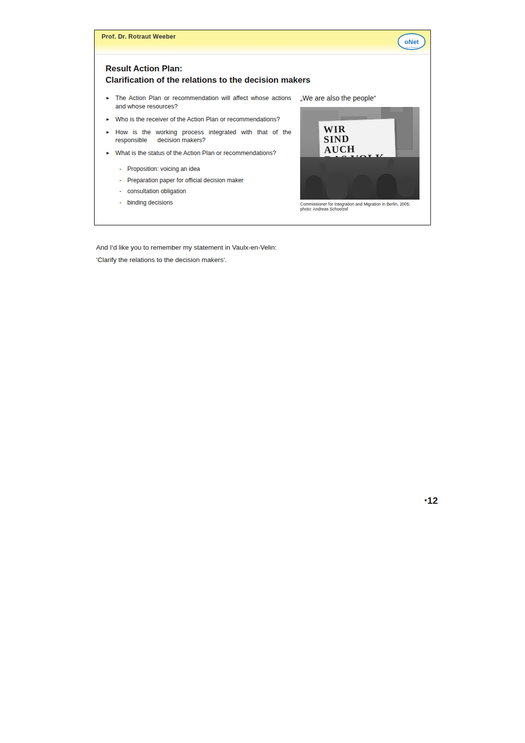Prof. Dr. Rotraut Weeber
oNetUrban Network
Result Action Plan:
Clarification of the relations to the decision makers
The Action Plan or recommendation will affect whose actions and whose resources?
Who is the receiver of the Action Plan or recommendations?
How is the working process integrated with that of the responsible decision makers?
What is the status of the Action Plan or recommendations?
Proposition: voicing an idea
Preparation paper for official decision maker
consultation obligation
binding decisions
„We are also the people“
WIR
SIND
AUCH
DAS VOLK
Commissioner for Integration and Migration in Berlin, 2005; photo: Andreas Schoelzel
And I‘d like you to remember my statement in Vaulx-en-Velin:
‘Clarify the relations to the decision makers‘.
12